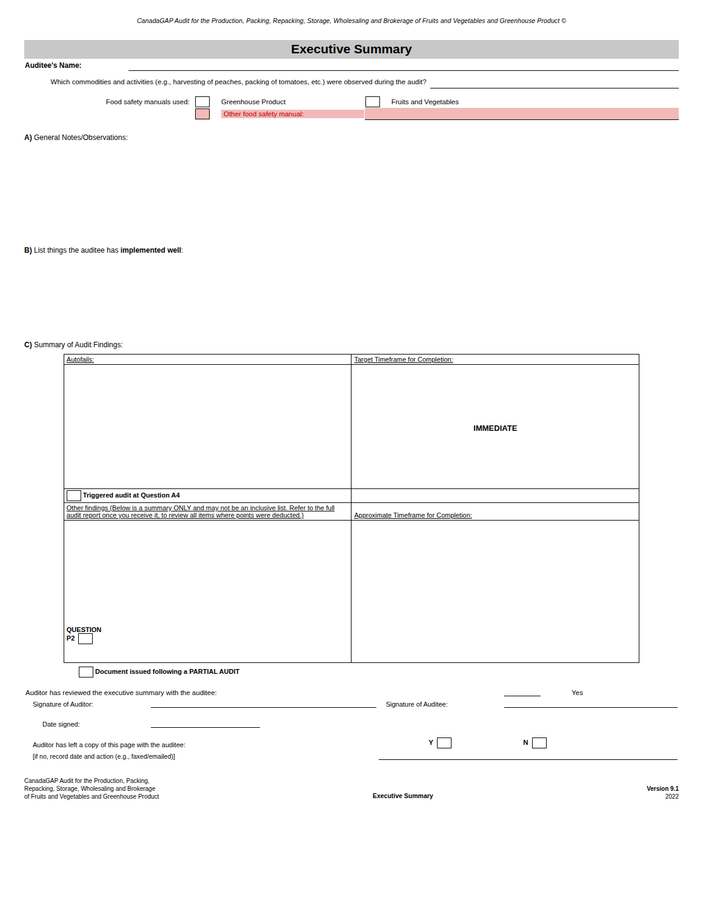CanadaGAP Audit for the Production, Packing, Repacking, Storage, Wholesaling and Brokerage of Fruits and Vegetables and Greenhouse Product ©
Executive Summary
| Auditee's Name: | |
| Which commodities and activities (e.g., harvesting of peaches, packing of tomatoes, etc.) were observed during the audit? | |
| Food safety manuals used: | | Greenhouse Product | | Fruits and Vegetables |
| | | Other food safety manual: | |
A) General Notes/Observations:
B) List things the auditee has implemented well:
C) Summary of Audit Findings:
| Autofails: | Target Timeframe for Completion: |
| | IMMEDIATE |
| Triggered audit at Question A4 | |
| Other findings (Below is a summary ONLY and may not be an inclusive list. Refer to the full audit report once you receive it, to review all items where points were deducted.) | Approximate Timeframe for Completion: |
| QUESTION P2 | |
Document issued following a PARTIAL AUDIT
| Auditor has reviewed the executive summary with the auditee: | | Yes |
| Signature of Auditor: | | Signature of Auditee: | |
| Date signed: | | |
| Auditor has left a copy of this page with the auditee: | Y | N | |
| [if no, record date and action (e.g., faxed/emailed)] | |
CanadaGAP Audit for the Production, Packing,
Repacking, Storage, Wholesaling and Brokerage
of Fruits and Vegetables and Greenhouse Product
Executive Summary
Version 9.1
2022